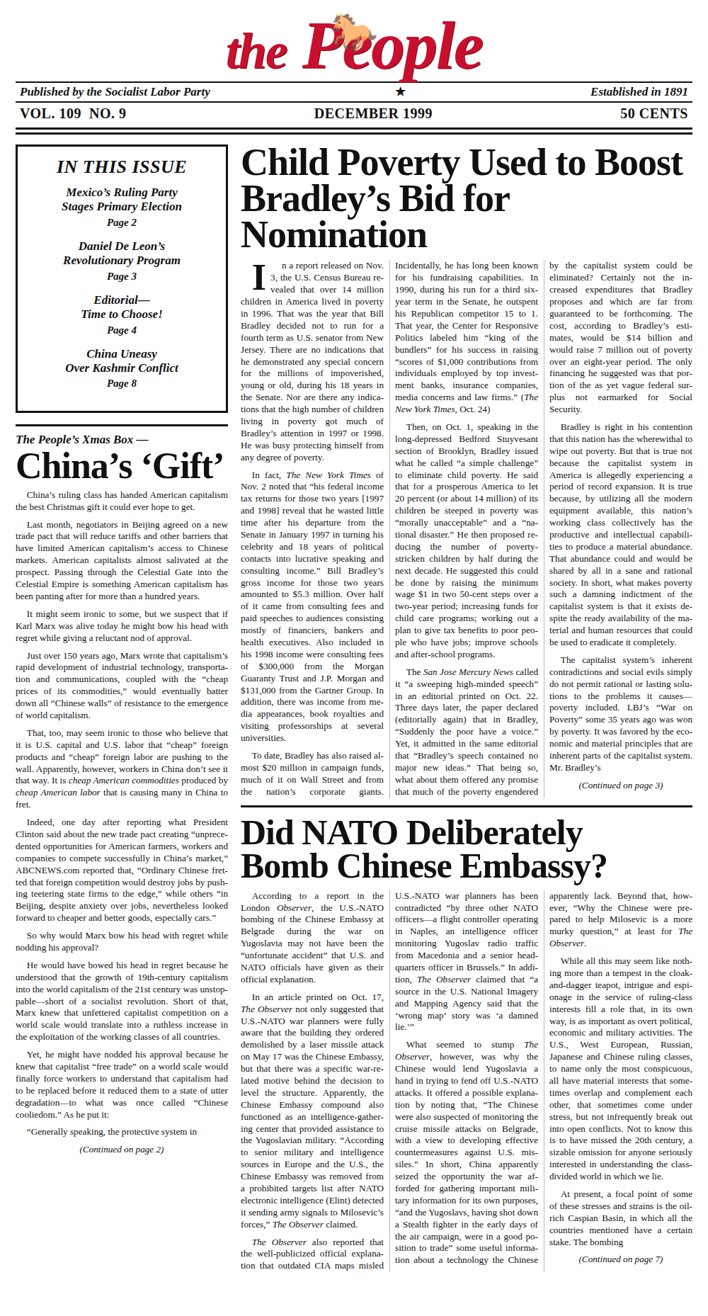🐎
the People
Published by the Socialist Labor Party ★ Established in 1891
VOL. 109 NO. 9 DECEMBER 1999 50 CENTS
IN THIS ISSUE
Mexico’s Ruling Party
Stages Primary Election Page 2
Daniel De Leon’s
Revolutionary Program Page 3
Editorial—
Time to Choose! Page 4
China Uneasy
Over Kashmir Conflict Page 8
The People’s Xmas Box —
China’s ‘Gift’
China’s ruling class has handed American capitalism the best Christmas gift it could ever hope to get.
Last month, negotiators in Beijing agreed on a new trade pact that will reduce tariffs and other barriers that have limited American capitalism’s access to Chinese markets. American capitalists almost salivated at the prospect. Passing through the Celestial Gate into the Celestial Empire is something American capitalism has been panting after for more than a hundred years.
It might seem ironic to some, but we suspect that if Karl Marx was alive today he might bow his head with regret while giving a reluctant nod of approval.
Just over 150 years ago, Marx wrote that capitalism’s rapid development of industrial technology, transportation and communications, coupled with the “cheap prices of its commodities,” would eventually batter down all “Chinese walls” of resistance to the emergence of world capitalism.
That, too, may seem ironic to those who believe that it is U.S. capital and U.S. labor that “cheap” foreign products and “cheap” foreign labor are pushing to the wall. Apparently, however, workers in China don’t see it that way. It is cheap American commodities produced by cheap American labor that is causing many in China to fret.
Indeed, one day after reporting what President Clinton said about the new trade pact creating “unprecedented opportunities for American farmers, workers and companies to compete successfully in China’s market,” ABCNEWS.com reported that, “Ordinary Chinese fretted that foreign competition would destroy jobs by pushing teetering state firms to the edge,” while others “in Beijing, despite anxiety over jobs, nevertheless looked forward to cheaper and better goods, especially cars.”
So why would Marx bow his head with regret while nodding his approval?
He would have bowed his head in regret because he understood that the growth of 19th-century capitalism into the world capitalism of the 21st century was unstoppable—short of a socialist revolution. Short of that, Marx knew that unfettered capitalist competition on a world scale would translate into a ruthless increase in the exploitation of the working classes of all countries.
Yet, he might have nodded his approval because he knew that capitalist “free trade” on a world scale would finally force workers to understand that capitalism had to be replaced before it reduced them to a state of utter degradation—to what was once called “Chinese cooliedom.” As he put it:
“Generally speaking, the protective system in
(Continued on page 2)
Child Poverty Used to Boost
Bradley’s Bid for Nomination
In a report released on Nov. 3, the U.S. Census Bureau revealed that over 14 million children in America lived in poverty in 1996. That was the year that Bill Bradley decided not to run for a fourth term as U.S. senator from New Jersey. There are no indications that he demonstrated any special concern for the millions of impoverished, young or old, during his 18 years in the Senate. Nor are there any indications that the high number of children living in poverty got much of Bradley’s attention in 1997 or 1998. He was busy protecting himself from any degree of poverty.
In fact, The New York Times of Nov. 2 noted that “his federal income tax returns for those two years [1997 and 1998] reveal that he wasted little time after his departure from the Senate in January 1997 in turning his celebrity and 18 years of political contacts into lucrative speaking and consulting income.” Bill Bradley’s gross income for those two years amounted to $5.3 million. Over half of it came from consulting fees and paid speeches to audiences consisting mostly of financiers, bankers and health executives. Also included in his 1998 income were consulting fees of $300,000 from the Morgan Guaranty Trust and J.P. Morgan and $131,000 from the Gartner Group. In addition, there was income from media appearances, book royalties and visiting professorships at several universities.
To date, Bradley has also raised almost $20 million in campaign funds, much of it on Wall Street and from the nation’s corporate giants. Incidentally, he has long been known for his fundraising capabilities. In 1990, during his run for a third six-year term in the Senate, he outspent his Republican competitor 15 to 1. That year, the Center for Responsive Politics labeled him “king of the bundlers” for his success in raising “scores of $1,000 contributions from individuals employed by top investment banks, insurance companies, media concerns and law firms.” (The New York Times, Oct. 24)
Then, on Oct. 1, speaking in the long-depressed Bedford Stuyvesant section of Brooklyn, Bradley issued what he called “a simple challenge” to eliminate child poverty. He said that for a prosperous America to let 20 percent (or about 14 million) of its children be steeped in poverty was “morally unacceptable” and a “national disaster.” He then proposed reducing the number of poverty-stricken children by half during the next decade. He suggested this could be done by raising the minimum wage $1 in two 50-cent steps over a two-year period; increasing funds for child care programs; working out a plan to give tax benefits to poor people who have jobs; improve schools and after-school programs.
The San Jose Mercury News called it “a sweeping high-minded speech” in an editorial printed on Oct. 22. Three days later, the paper declared (editorially again) that in Bradley, “Suddenly the poor have a voice.” Yet, it admitted in the same editorial that “Bradley’s speech contained no major new ideas.” That being so, what about them offered any promise that much of the poverty engendered by the capitalist system could be eliminated? Certainly not the increased expenditures that Bradley proposes and which are far from guaranteed to be forthcoming. The cost, according to Bradley’s estimates, would be $14 billion and would raise 7 million out of poverty over an eight-year period. The only financing he suggested was that portion of the as yet vague federal surplus not earmarked for Social Security.
Bradley is right in his contention that this nation has the wherewithal to wipe out poverty. But that is true not because the capitalist system in America is allegedly experiencing a period of record expansion. It is true because, by utilizing all the modern equipment available, this nation’s working class collectively has the productive and intellectual capabilities to produce a material abundance. That abundance could and would be shared by all in a sane and rational society. In short, what makes poverty such a damning indictment of the capitalist system is that it exists despite the ready availability of the material and human resources that could be used to eradicate it completely.
The capitalist system’s inherent contradictions and social evils simply do not permit rational or lasting solutions to the problems it causes—poverty included. LBJ’s “War on Poverty” some 35 years ago was won by poverty. It was favored by the economic and material principles that are inherent parts of the capitalist system. Mr. Bradley’s
(Continued on page 3)
Did NATO Deliberately
Bomb Chinese Embassy?
According to a report in the London Observer, the U.S.-NATO bombing of the Chinese Embassy at Belgrade during the war on Yugoslavia may not have been the “unfortunate accident” that U.S. and NATO officials have given as their official explanation.
In an article printed on Oct. 17, The Observer not only suggested that U.S.-NATO war planners were fully aware that the building they ordered demolished by a laser missile attack on May 17 was the Chinese Embassy, but that there was a specific war-related motive behind the decision to level the structure. Apparently, the Chinese Embassy compound also functioned as an intelligence-gathering center that provided assistance to the Yugoslavian military. “According to senior military and intelligence sources in Europe and the U.S., the Chinese Embassy was removed from a prohibited targets list after NATO electronic intelligence (Elint) detected it sending army signals to Milosevic’s forces,” The Observer claimed.
The Observer also reported that the well-publicized official explanation that outdated CIA maps misled U.S.-NATO war planners has been contradicted “by three other NATO officers—a flight controller operating in Naples, an intelligence officer monitoring Yugoslav radio traffic from Macedonia and a senior headquarters officer in Brussels.” In addition, The Observer claimed that “a source in the U.S. National Imagery and Mapping Agency said that the ‘wrong map’ story was ‘a damned lie.’”
What seemed to stump The Observer, however, was why the Chinese would lend Yugoslavia a hand in trying to fend off U.S.-NATO attacks. It offered a possible explanation by noting that, “The Chinese were also suspected of monitoring the cruise missile attacks on Belgrade, with a view to developing effective countermeasures against U.S. missiles.” In short, China apparently seized the opportunity the war afforded for gathering important military information for its own purposes, “and the Yugoslavs, having shot down a Stealth fighter in the early days of the air campaign, were in a good position to trade” some useful information about a technology the Chinese apparently lack. Beyond that, however, “Why the Chinese were prepared to help Milosevic is a more murky question,” at least for The Observer.
While all this may seem like nothing more than a tempest in the cloak-and-dagger teapot, intrigue and espionage in the service of ruling-class interests fill a role that, in its own way, is as important as overt political, economic and military activities. The U.S., West European, Russian, Japanese and Chinese ruling classes, to name only the most conspicuous, all have material interests that sometimes overlap and complement each other, that sometimes come under stress, but not infrequently break out into open conflicts. Not to know this is to have missed the 20th century, a sizable omission for anyone seriously interested in understanding the class-divided world in which we lie.
At present, a focal point of some of these stresses and strains is the oil-rich Caspian Basin, in which all the countries mentioned have a certain stake. The bombing
(Continued on page 7)